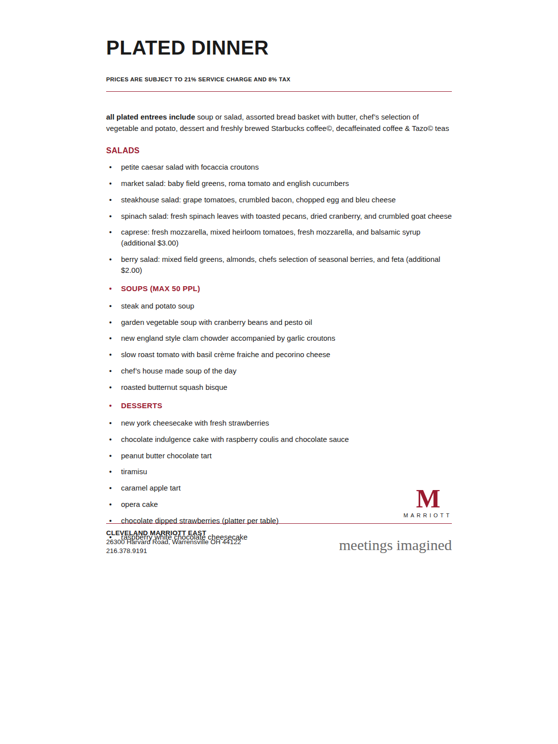PLATED DINNER
PRICES ARE SUBJECT TO 21% SERVICE CHARGE AND 8% TAX
all plated entrees include soup or salad, assorted bread basket with butter, chef’s selection of vegetable and potato, dessert and freshly brewed Starbucks coffee©, decaffeinated coffee & Tazo© teas
SALADS
petite caesar salad with focaccia croutons
market salad: baby field greens, roma tomato and english cucumbers
steakhouse salad: grape tomatoes, crumbled bacon, chopped egg and bleu cheese
spinach salad: fresh spinach leaves with toasted pecans, dried cranberry, and crumbled goat cheese
caprese: fresh mozzarella, mixed heirloom tomatoes, fresh mozzarella, and balsamic syrup (additional $3.00)
berry salad: mixed field greens, almonds, chefs selection of seasonal berries, and feta (additional $2.00)
SOUPS (MAX 50 PPL)
steak and potato soup
garden vegetable soup with cranberry beans and pesto oil
new england style clam chowder accompanied by garlic croutons
slow roast tomato with basil crème fraiche and pecorino cheese
chef’s house made soup of the day
roasted butternut squash bisque
DESSERTS
new york cheesecake with fresh strawberries
chocolate indulgence cake with raspberry coulis and chocolate sauce
peanut butter chocolate tart
tiramisu
caramel apple tart
opera cake
chocolate dipped strawberries (platter per table)
raspberry white chocolate cheesecake
M
MARRIOTT
CLEVELAND MARRIOTT EAST
26300 Harvard Road, Warrensville OH 44122
216.378.9191
meetings imagined